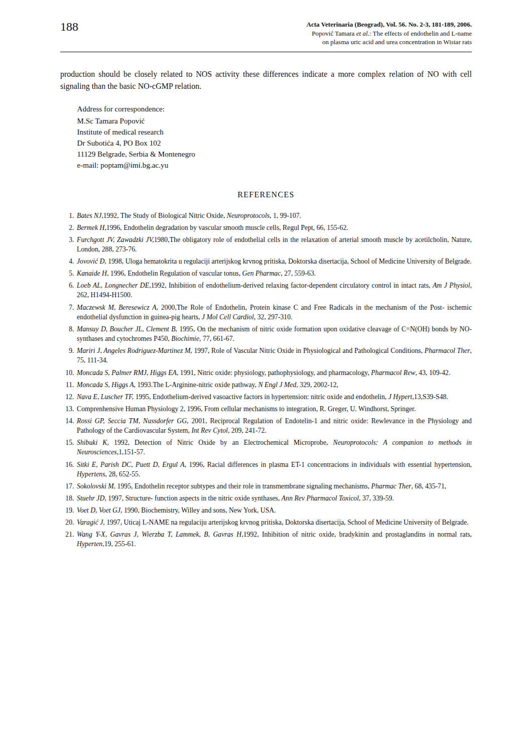188
Acta Veterinaria (Beograd), Vol. 56. No. 2-3, 181-189, 2006.
Popović Tamara et al.: The effects of endothelin and L-name
on plasma uric acid and urea concentration in Wistar rats
production should be closely related to NOS activity these differences indicate a more complex relation of NO with cell signaling than the basic NO-cGMP relation.
Address for correspondence:
M.Sc Tamara Popović
Institute of medical research
Dr Subotića 4, PO Box 102
11129 Belgrade, Serbia & Montenegro
e-mail: poptam@imi.bg.ac.yu
References
Bates NJ, 1992, The Study of Biological Nitric Oxide, Neuroprotocols, 1, 99-107.
Bermek H,1996, Endothelin degradation by vascular smooth muscle cells, Regul Pept, 66, 155-62.
Furchgott JV, Zawadzki JV, 1980,The obligatory role of endothelial cells in the relaxation of arterial smooth muscle by acetilcholin, Nature, London, 288, 273-76.
Jovović Đ, 1998, Uloga hematokrita u regulaciji arterijskog krvnog pritiska, Doktorska disertacija, School of Medicine University of Belgrade.
Kanaide H, 1996, Endothelin Regulation of vascular tonus, Gen Pharmac, 27, 559-63.
Loeb AL, Longnecher DE,1992, Inhibition of endothelium-derived relaxing factor-dependent circulatory control in intact rats, Am J Physiol, 262, H1494-H1500.
Maczewsk M, Beresewicz A, 2000,The Role of Endothelin, Protein kinase C and Free Radicals in the mechanism of the Post- ischemic endothelial dysfunction in guinea-pig hearts, J Mol Cell Cardiol, 32, 297-310.
Mansuy D, Boucher JL, Clement B, 1995, On the mechanism of nitric oxide formation upon oxidative cleavage of C=N(OH) bonds by NO-synthases and cytochromes P450, Biochimie, 77, 661-67.
Mariri J, Angeles Rodriguez-Martinez M, 1997, Role of Vascular Nitric Oxide in Physiological and Pathological Conditions, Pharmacol Ther, 75, 111-34.
Moncada S, Palmer RMJ, Higgs EA, 1991, Nitric oxide: physiology, pathophysiology, and pharmacology, Pharmacol Rew, 43, 109-42.
Moncada S, Higgs A, 1993.The L-Arginine-nitric oxide pathway, N Engl J Med, 329, 2002-12,
Nava E, Luscher TF, 1995, Endothelium-derived vasoactive factors in hypertension: nitric oxide and endothelin, J Hypert,13,S39-S48.
Comprenhensive Human Physiology 2, 1996, From cellular mechanisms to integration, R. Greger, U. Windhorst, Springer.
Rossi GP, Seccia TM, Nussdorfer GG, 2001, Reciprocal Regulation of Endotelin-1 and nitric oxide: Rewlevance in the Physiology and Pathology of the Cardiovascular System, Int Rev Cytol, 209, 241-72.
Shibuki K, 1992, Detection of Nitric Oxide by an Electrochemical Microprobe, Neuroprotocols: A companion to methods in Neurosciences,1,151-57.
Sitki E, Parish DC, Puett D, Ergul A, 1996, Racial differences in plasma ET-1 concentracions in individuals with essential hypertension, Hypertens, 28, 652-55.
Sokolovski M, 1995, Endothelin receptor subtypes and their role in transmembrane signaling mechanisms, Pharmac Ther, 68, 435-71,
Stuehr JD, 1997, Structure- function aspects in the nitric oxide synthases, Ann Rev Pharmacol Toxicol, 37, 339-59.
Voet D, Voet GJ, 1990, Biochemistry, Willey and sons, New York, USA.
Varagić J, 1997, Uticaj L-NAME na regulaciju arterijskog krvnog pritiska, Doktorska disertacija, School of Medicine University of Belgrade.
Wang Y-X, Gavras J, Wierzba T, Lammek, B, Gavras H, 1992, Inhibition of nitric oxide, bradykinin and prostaglandins in normal rats, Hyperten, 19, 255-61.